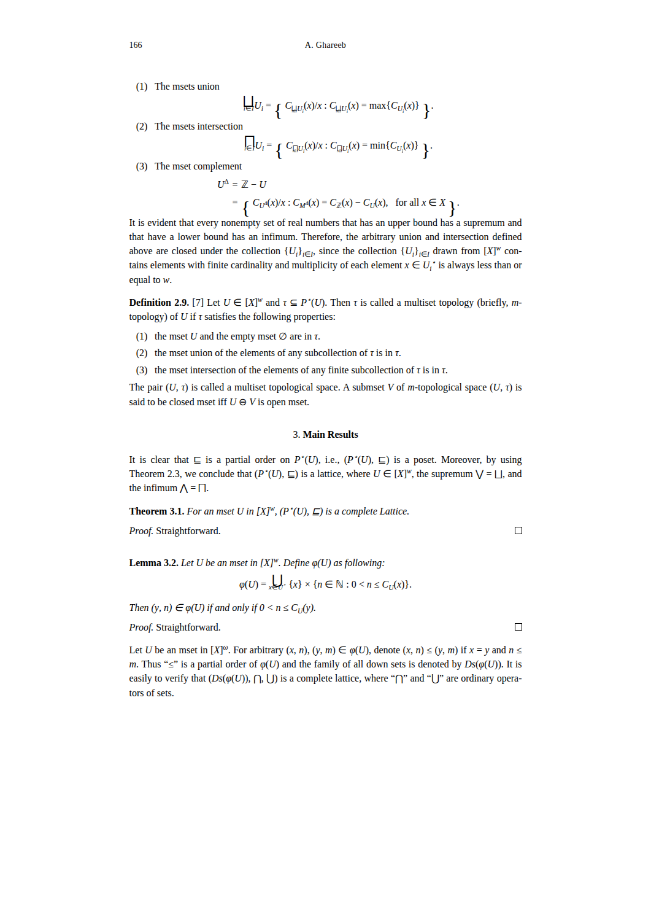166
A. Ghareeb
(1) The msets union
⨆i∈I Ui = { C⨆i∈I Ui(x)/x : C⨆i∈I Ui(x) = max{CUi(x)} }.
(2) The msets intersection
⨅i∈I Ui = { C⨅i∈I Ui(x)/x : C⨅i∈I Ui(x) = min{CUi(x)} }.
(3) The mset complement
UΔ = ℤ − U = { CUΔ(x)/x : CMΔ(x) = Cℤ(x) − CU(x), for all x ∈ X }.
It is evident that every nonempty set of real numbers that has an upper bound has a supremum and that have a lower bound has an infimum. Therefore, the arbitrary union and intersection defined above are closed under the collection {Ui}i∈I, since the collection {Ui}i∈I drawn from [X]w contains elements with finite cardinality and multiplicity of each element x ∈ Ui⋆ is always less than or equal to w.
Definition 2.9. [7] Let U ∈ [X]w and τ ⊆ P⋆(U). Then τ is called a multiset topology (briefly, m-topology) of U if τ satisfies the following properties:
(1) the mset U and the empty mset ∅ are in τ.
(2) the mset union of the elements of any subcollection of τ is in τ.
(3) the mset intersection of the elements of any finite subcollection of τ is in τ.
The pair (U, τ) is called a multiset topological space. A submset V of m-topological space (U, τ) is said to be closed mset iff U ⊖ V is open mset.
3. Main Results
It is clear that ⊑ is a partial order on P⋆(U), i.e., (P⋆(U), ⊑) is a poset. Moreover, by using Theorem 2.3, we conclude that (P⋆(U), ⊑) is a lattice, where U ∈ [X]w, the supremum ⋁ = ⨆, and the infimum ⋀ = ⨅.
Theorem 3.1. For an mset U in [X]w, (P⋆(U), ⊑) is a complete Lattice.
Proof. Straightforward.
Lemma 3.2. Let U be an mset in [X]w. Define φ(U) as following:
φ(U) = ⋃x∈U⋆ {x} × {n ∈ ℕ : 0 < n ≤ CU(x)}.
Then (y, n) ∈ φ(U) if and only if 0 < n ≤ CU(y).
Proof. Straightforward.
Let U be an mset in [X]ω. For arbitrary (x, n), (y, m) ∈ φ(U), denote (x, n) ≤ (y, m) if x = y and n ≤ m. Thus “≤” is a partial order of φ(U) and the family of all down sets is denoted by Ds(φ(U)). It is easily to verify that (Ds(φ(U)), ⋂, ⋃) is a complete lattice, where “⋂” and “⋃” are ordinary operators of sets.